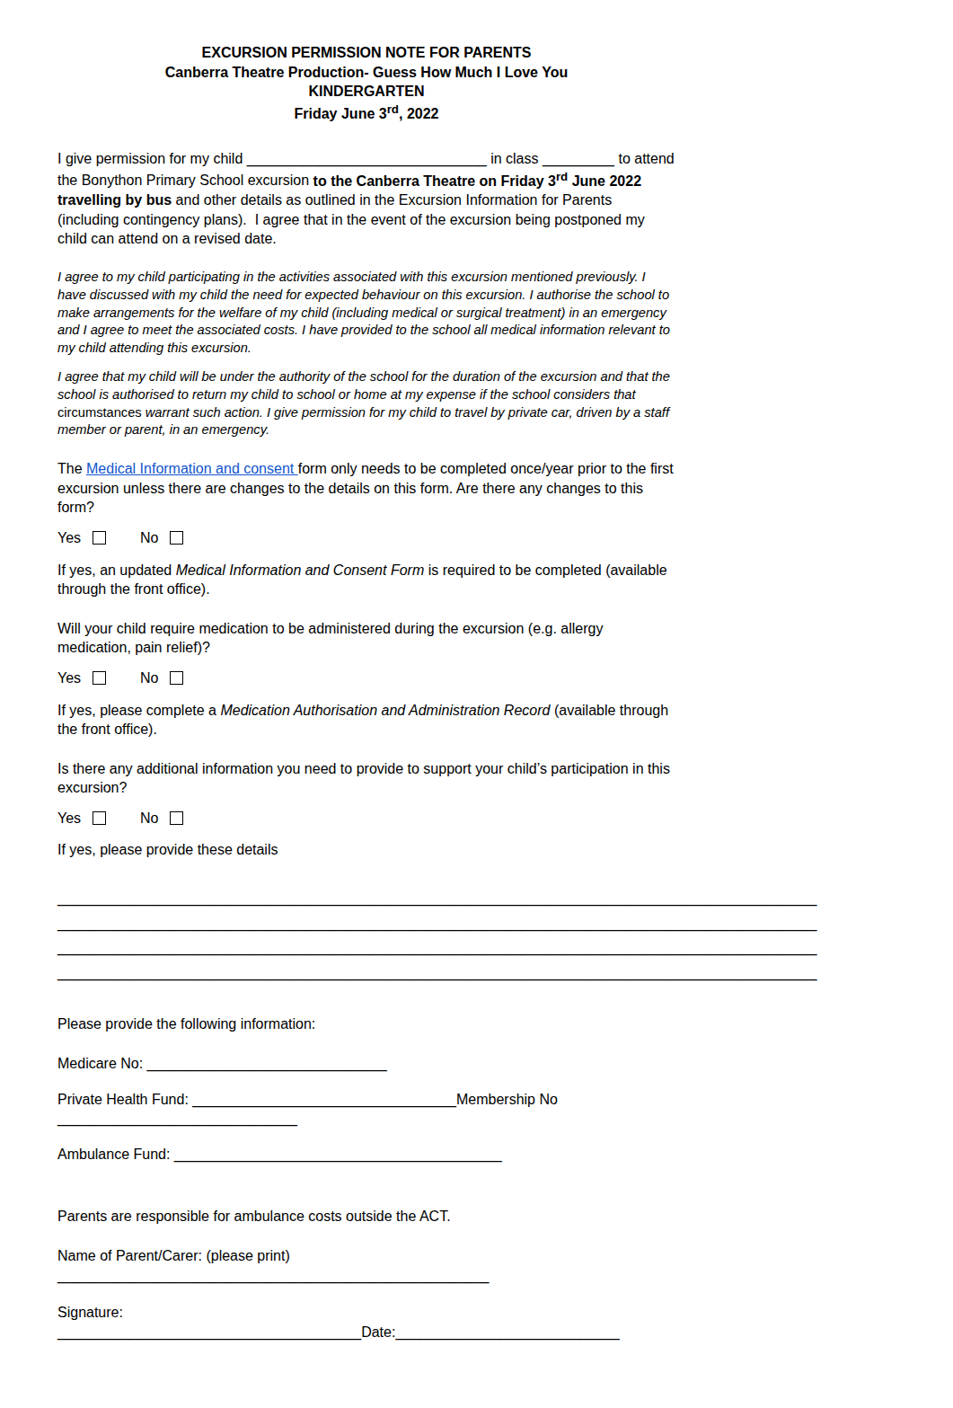EXCURSION PERMISSION NOTE FOR PARENTS Canberra Theatre Production- Guess How Much I Love You KINDERGARTEN Friday June 3rd, 2022
I give permission for my child ______________________________ in class _________ to attend the Bonython Primary School excursion to the Canberra Theatre on Friday 3rd June 2022 travelling by bus and other details as outlined in the Excursion Information for Parents (including contingency plans). I agree that in the event of the excursion being postponed my child can attend on a revised date.
I agree to my child participating in the activities associated with this excursion mentioned previously. I have discussed with my child the need for expected behaviour on this excursion. I authorise the school to make arrangements for the welfare of my child (including medical or surgical treatment) in an emergency and I agree to meet the associated costs. I have provided to the school all medical information relevant to my child attending this excursion.
I agree that my child will be under the authority of the school for the duration of the excursion and that the school is authorised to return my child to school or home at my expense if the school considers that circumstances warrant such action. I give permission for my child to travel by private car, driven by a staff member or parent, in an emergency.
The Medical Information and consent form only needs to be completed once/year prior to the first excursion unless there are changes to the details on this form. Are there any changes to this form?
Yes No
If yes, an updated Medical Information and Consent Form is required to be completed (available through the front office).
Will your child require medication to be administered during the excursion (e.g. allergy medication, pain relief)?
Yes No
If yes, please complete a Medication Authorisation and Administration Record (available through the front office).
Is there any additional information you need to provide to support your child’s participation in this excursion?
Yes No
If yes, please provide these details
_______________________________________________________________________________________________
_______________________________________________________________________________________________
_______________________________________________________________________________________________
_______________________________________________________________________________________________
Please provide the following information:
Medicare No: ______________________________
Private Health Fund: _________________________________Membership No ______________________________
Ambulance Fund: _________________________________________
Parents are responsible for ambulance costs outside the ACT.
Name of Parent/Carer: (please print) ______________________________________________________
Signature: ______________________________________Date:____________________________